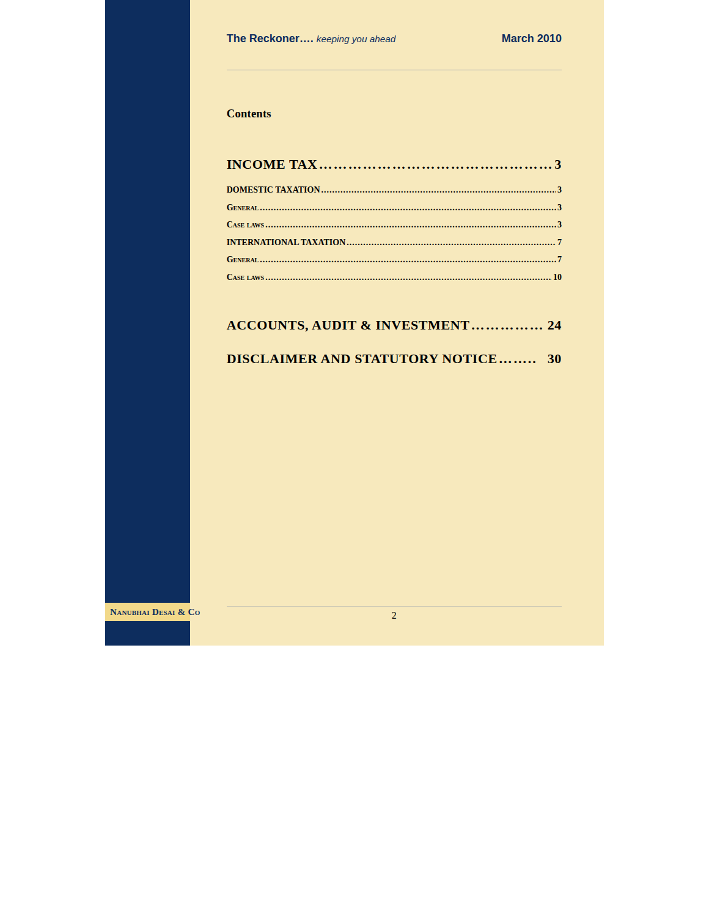Nanubhai Desai & Co
The Reckoner…. keeping you ahead
March 2010
Contents
INCOME TAX ……………………………………………… 3
DOMESTIC TAXATION ........................................................................................... 3
General ....................................................................................................................... 3
Case laws ..................................................................................................................... 3
INTERNATIONAL TAXATION ............................................................................. 7
General ....................................................................................................................... 7
Case laws ..................................................................................................................... 10
ACCOUNTS, AUDIT & INVESTMENT …………… 24
DISCLAIMER AND STATUTORY NOTICE …….. 30
2